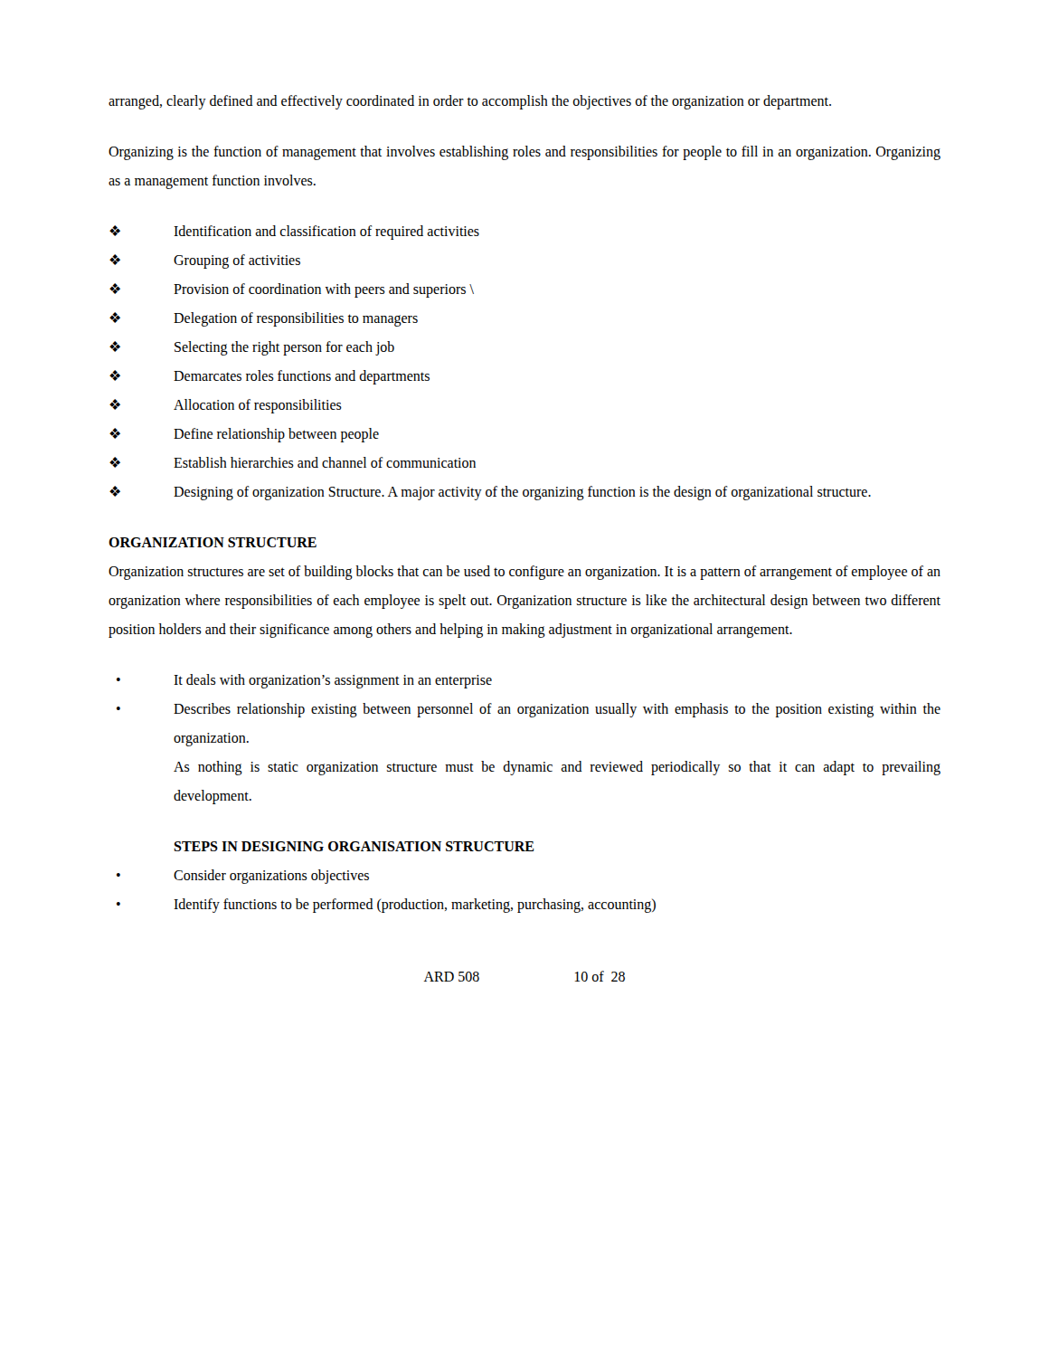arranged, clearly defined and effectively coordinated in order to accomplish the objectives of the organization or department.
Organizing is the function of management that involves establishing roles and responsibilities for people to fill in an organization. Organizing as a management function involves.
Identification and classification of required activities
Grouping of activities
Provision of coordination with peers and superiors \
Delegation of responsibilities to managers
Selecting the right person for each job
Demarcates roles functions and departments
Allocation of responsibilities
Define relationship between people
Establish hierarchies and channel of communication
Designing of organization Structure. A major activity of the organizing function is the design of organizational structure.
Organization Structure
Organization structures are set of building blocks that can be used to configure an organization. It is a pattern of arrangement of employee of an organization where responsibilities of each employee is spelt out. Organization structure is like the architectural design between two different position holders and their significance among others and helping in making adjustment in organizational arrangement.
It deals with organization’s assignment in an enterprise
Describes relationship existing between personnel of an organization usually with emphasis to the position existing within the organization.
As nothing is static organization structure must be dynamic and reviewed periodically so that it can adapt to prevailing development.
Steps in Designing Organisation Structure
Consider organizations objectives
Identify functions to be performed (production, marketing, purchasing, accounting)
ARD 508 10 of 28